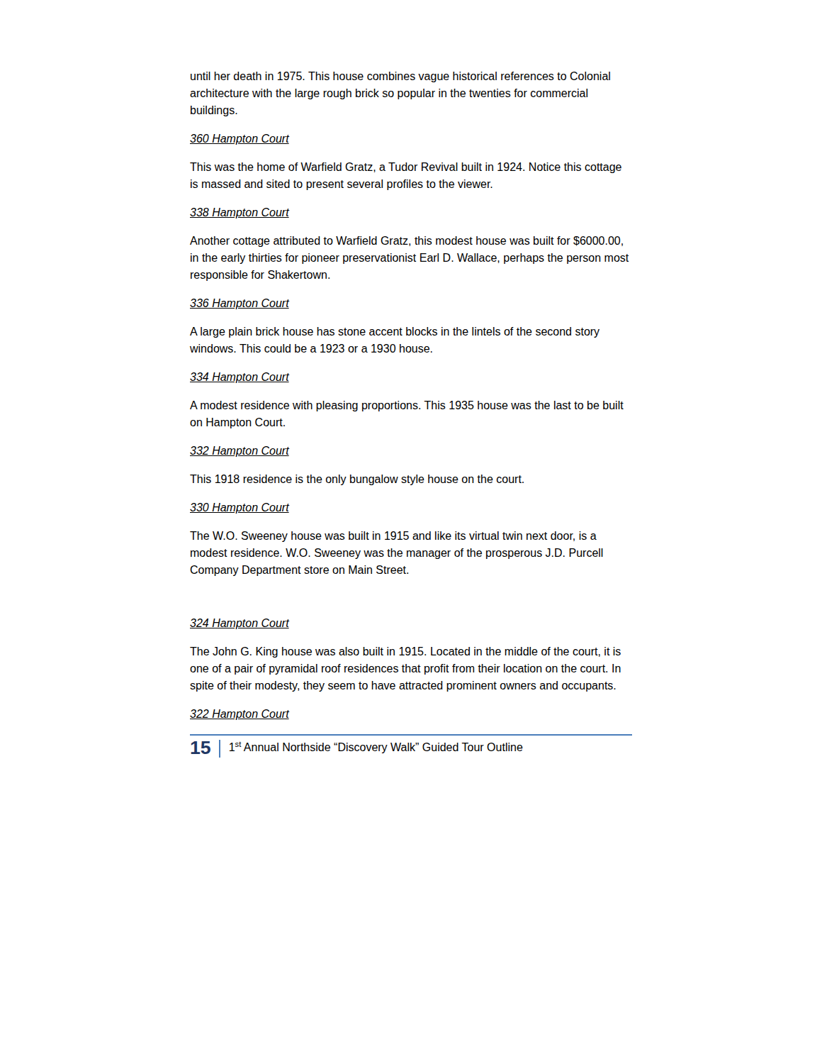until her death in 1975. This house combines vague historical references to Colonial architecture with the large rough brick so popular in the twenties for commercial buildings.
360 Hampton Court
This was the home of Warfield Gratz, a Tudor Revival built in 1924. Notice this cottage is massed and sited to present several profiles to the viewer.
338 Hampton Court
Another cottage attributed to Warfield Gratz, this modest house was built for $6000.00, in the early thirties for pioneer preservationist Earl D. Wallace, perhaps the person most responsible for Shakertown.
336 Hampton Court
A large plain brick house has stone accent blocks in the lintels of the second story windows. This could be a 1923 or a 1930 house.
334 Hampton Court
A modest residence with pleasing proportions. This 1935 house was the last to be built on Hampton Court.
332 Hampton Court
This 1918 residence is the only bungalow style house on the court.
330 Hampton Court
The W.O. Sweeney house was built in 1915 and like its virtual twin next door, is a modest residence. W.O. Sweeney was the manager of the prosperous J.D. Purcell Company Department store on Main Street.
324 Hampton Court
The John G. King house was also built in 1915. Located in the middle of the court, it is one of a pair of pyramidal roof residences that profit from their location on the court. In spite of their modesty, they seem to have attracted prominent owners and occupants.
322 Hampton Court
15 1st Annual Northside “Discovery Walk” Guided Tour Outline